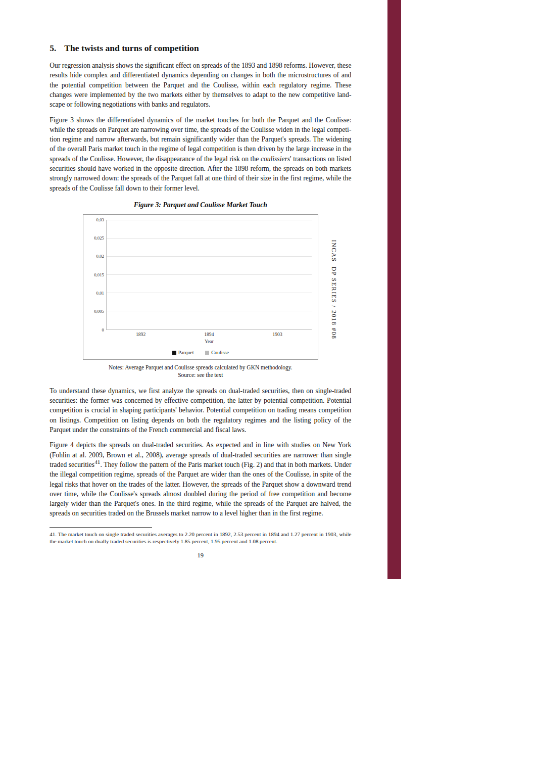INCAS DP SERIES / 2018 #08
5. The twists and turns of competition
Our regression analysis shows the significant effect on spreads of the 1893 and 1898 reforms. However, these results hide complex and differentiated dynamics depending on changes in both the microstructures of and the potential competition between the Parquet and the Coulisse, within each regulatory regime. These changes were implemented by the two markets either by themselves to adapt to the new competitive landscape or following negotiations with banks and regulators.
Figure 3 shows the differentiated dynamics of the market touches for both the Parquet and the Coulisse: while the spreads on Parquet are narrowing over time, the spreads of the Coulisse widen in the legal competition regime and narrow afterwards, but remain significantly wider than the Parquet's spreads. The widening of the overall Paris market touch in the regime of legal competition is then driven by the large increase in the spreads of the Coulisse. However, the disappearance of the legal risk on the coulissiers' transactions on listed securities should have worked in the opposite direction. After the 1898 reform, the spreads on both markets strongly narrowed down: the spreads of the Parquet fall at one third of their size in the first regime, while the spreads of the Coulisse fall down to their former level.
Figure 3: Parquet and Coulisse Market Touch
0,03 0,025 0,02 0,015 0,01 0,005 0
189218941903
Year
Parquet Coulisse
Notes: Average Parquet and Coulisse spreads calculated by GKN methodology.
Source: see the text
To understand these dynamics, we first analyze the spreads on dual-traded securities, then on single-traded securities: the former was concerned by effective competition, the latter by potential competition. Potential competition is crucial in shaping participants' behavior. Potential competition on trading means competition on listings. Competition on listing depends on both the regulatory regimes and the listing policy of the Parquet under the constraints of the French commercial and fiscal laws.
Figure 4 depicts the spreads on dual-traded securities. As expected and in line with studies on New York (Fohlin at al. 2009, Brown et al., 2008), average spreads of dual-traded securities are narrower than single traded securities41. They follow the pattern of the Paris market touch (Fig. 2) and that in both markets. Under the illegal competition regime, spreads of the Parquet are wider than the ones of the Coulisse, in spite of the legal risks that hover on the trades of the latter. However, the spreads of the Parquet show a downward trend over time, while the Coulisse's spreads almost doubled during the period of free competition and become largely wider than the Parquet's ones. In the third regime, while the spreads of the Parquet are halved, the spreads on securities traded on the Brussels market narrow to a level higher than in the first regime.
41. The market touch on single traded securities averages to 2.20 percent in 1892, 2.53 percent in 1894 and 1.27 percent in 1903, while the market touch on dually traded securities is respectively 1.85 percent, 1.95 percent and 1.08 percent.
19